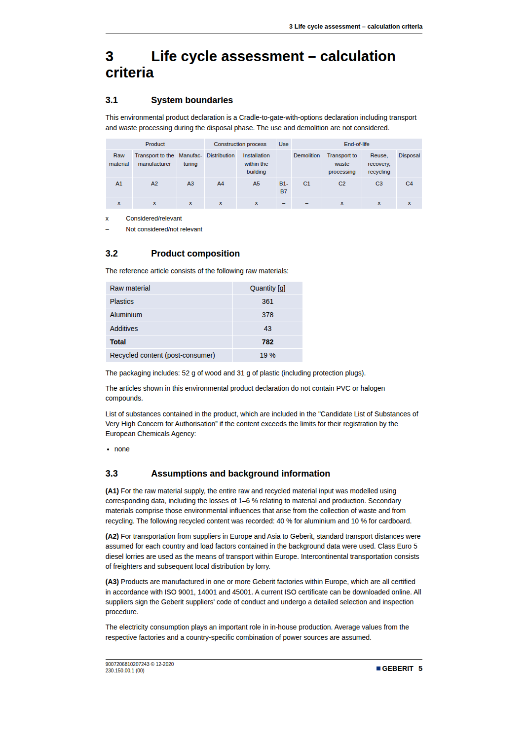3 Life cycle assessment – calculation criteria
3 Life cycle assessment – calculation criteria
3.1 System boundaries
This environmental product declaration is a Cradle-to-gate-with-options declaration including transport and waste processing during the disposal phase. The use and demolition are not considered.
| Product | Construction process | Use | End-of-life |
| --- | --- | --- | --- |
| Raw material | Transport to the manufacturer | Manufac- turing | Distribution | Installation within the building | | Demolition | Transport to waste processing | Reuse, recovery, recycling | Disposal |
| A1 | A2 | A3 | A4 | A5 | B1-B7 | C1 | C2 | C3 | C4 |
| x | x | x | x | x | – | – | x | x | x |
x Considered/relevant
–Not considered/not relevant
3.2 Product composition
The reference article consists of the following raw materials:
| Raw material | Quantity [g] |
| --- | --- |
| Plastics | 361 |
| Aluminium | 378 |
| Additives | 43 |
| Total | 782 |
| Recycled content (post-consumer) | 19 % |
The packaging includes: 52 g of wood and 31 g of plastic (including protection plugs).
The articles shown in this environmental product declaration do not contain PVC or halogen compounds.
List of substances contained in the product, which are included in the "Candidate List of Substances of Very High Concern for Authorisation” if the content exceeds the limits for their registration by the European Chemicals Agency:
none
3.3 Assumptions and background information
(A1) For the raw material supply, the entire raw and recycled material input was modelled using corresponding data, including the losses of 1–6 % relating to material and production. Secondary materials comprise those environmental influences that arise from the collection of waste and from recycling. The following recycled content was recorded: 40 % for aluminium and 10 % for cardboard.
(A2) For transportation from suppliers in Europe and Asia to Geberit, standard transport distances were assumed for each country and load factors contained in the background data were used. Class Euro 5 diesel lorries are used as the means of transport within Europe. Intercontinental transportation consists of freighters and subsequent local distribution by lorry.
(A3) Products are manufactured in one or more Geberit factories within Europe, which are all certified in accordance with ISO 9001, 14001 and 45001. A current ISO certificate can be downloaded online. All suppliers sign the Geberit suppliers' code of conduct and undergo a detailed selection and inspection procedure.
The electricity consumption plays an important role in in-house production. Average values from the respective factories and a country-specific combination of power sources are assumed.
9007206810207243 © 12-2020
230.150.00.1 (00)
GEBERIT 5